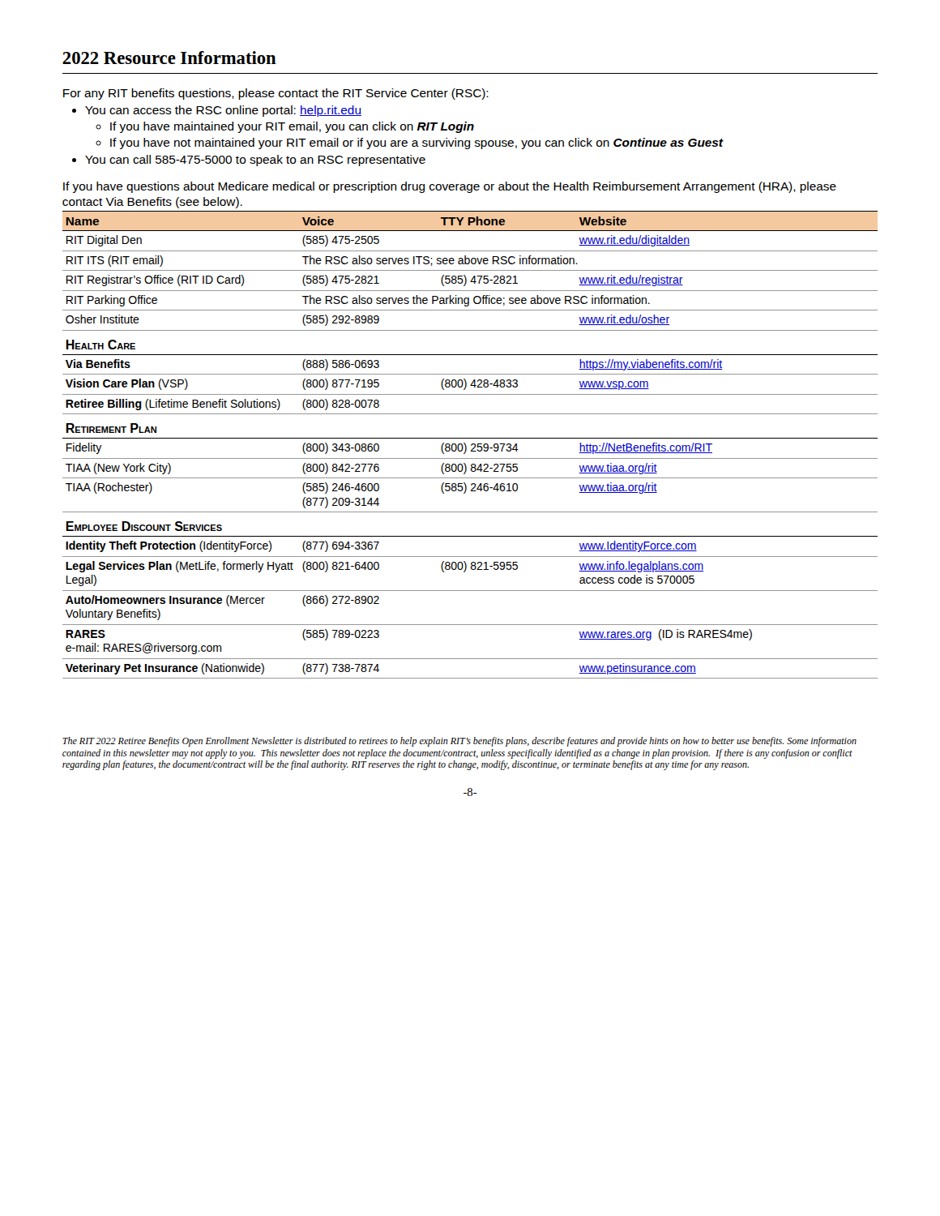2022 Resource Information
For any RIT benefits questions, please contact the RIT Service Center (RSC):
You can access the RSC online portal: help.rit.edu
If you have maintained your RIT email, you can click on RIT Login
If you have not maintained your RIT email or if you are a surviving spouse, you can click on Continue as Guest
You can call 585-475-5000 to speak to an RSC representative
If you have questions about Medicare medical or prescription drug coverage or about the Health Reimbursement Arrangement (HRA), please contact Via Benefits (see below).
| Name | Voice | TTY Phone | Website |
| --- | --- | --- | --- |
| RIT Digital Den | (585) 475-2505 | | www.rit.edu/digitalden |
| RIT ITS (RIT email) | The RSC also serves ITS; see above RSC information. |
| RIT Registrar’s Office (RIT ID Card) | (585) 475-2821 | (585) 475-2821 | www.rit.edu/registrar |
| RIT Parking Office | The RSC also serves the Parking Office; see above RSC information. |
| Osher Institute | (585) 292-8989 | | www.rit.edu/osher |
| Health Care |
| Via Benefits | (888) 586-0693 | | https://my.viabenefits.com/rit |
| Vision Care Plan (VSP) | (800) 877-7195 | (800) 428-4833 | www.vsp.com |
| Retiree Billing (Lifetime Benefit Solutions) | (800) 828-0078 | | |
| Retirement Plan |
| Fidelity | (800) 343-0860 | (800) 259-9734 | http://NetBenefits.com/RIT |
| TIAA (New York City) | (800) 842-2776 | (800) 842-2755 | www.tiaa.org/rit |
| TIAA (Rochester) | (585) 246-4600 (877) 209-3144 | (585) 246-4610 | www.tiaa.org/rit |
| Employee Discount Services |
| Identity Theft Protection (IdentityForce) | (877) 694-3367 | | www.IdentityForce.com |
| Legal Services Plan (MetLife, formerly Hyatt Legal) | (800) 821-6400 | (800) 821-5955 | www.info.legalplans.com access code is 570005 |
| Auto/Homeowners Insurance (Mercer Voluntary Benefits) | (866) 272-8902 | | |
| RARES e-mail: RARES@riversorg.com | (585) 789-0223 | | www.rares.org (ID is RARES4me) |
| Veterinary Pet Insurance (Nationwide) | (877) 738-7874 | | www.petinsurance.com |
The RIT 2022 Retiree Benefits Open Enrollment Newsletter is distributed to retirees to help explain RIT’s benefits plans, describe features and provide hints on how to better use benefits. Some information contained in this newsletter may not apply to you. This newsletter does not replace the document/contract, unless specifically identified as a change in plan provision. If there is any confusion or conflict regarding plan features, the document/contract will be the final authority. RIT reserves the right to change, modify, discontinue, or terminate benefits at any time for any reason.
-8-